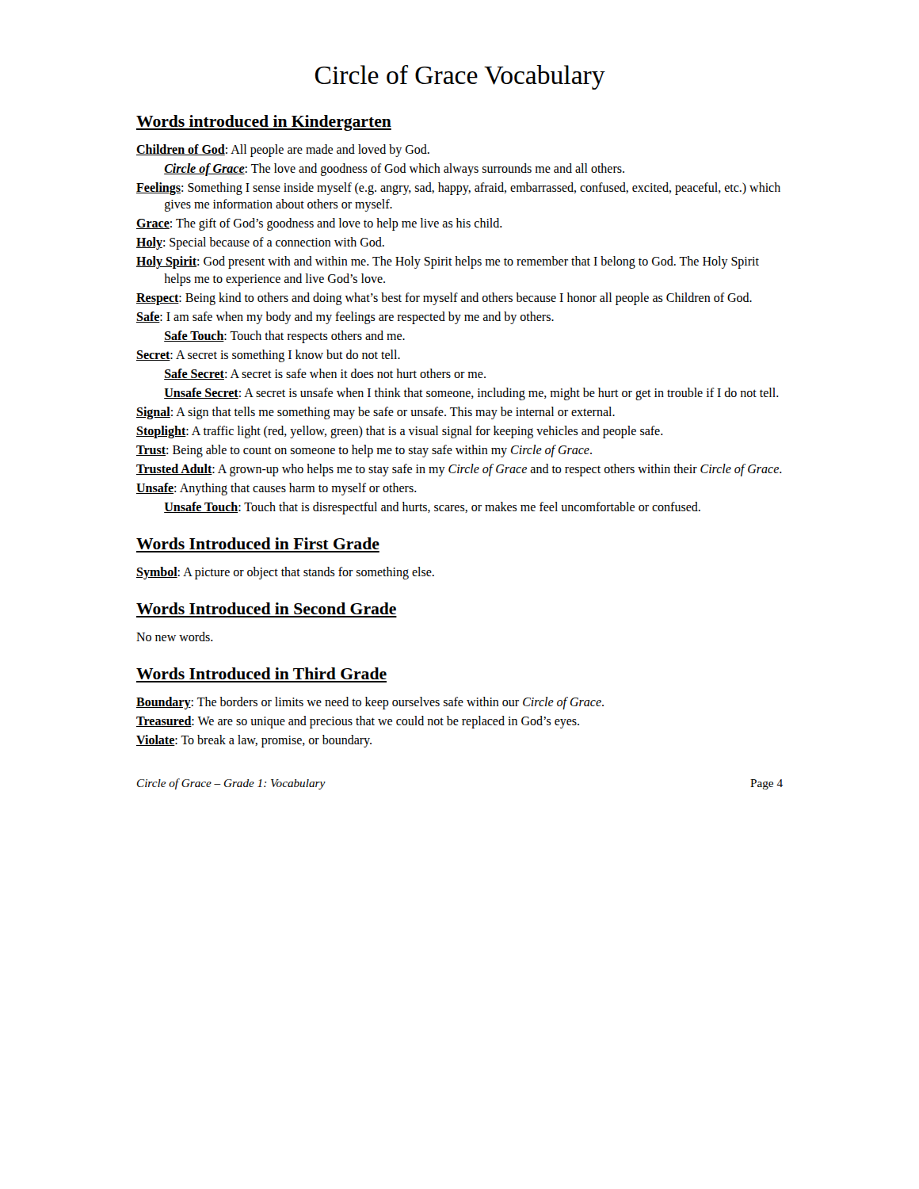Circle of Grace Vocabulary
Words introduced in Kindergarten
Children of God: All people are made and loved by God.
Circle of Grace: The love and goodness of God which always surrounds me and all others.
Feelings: Something I sense inside myself (e.g. angry, sad, happy, afraid, embarrassed, confused, excited, peaceful, etc.) which gives me information about others or myself.
Grace: The gift of God’s goodness and love to help me live as his child.
Holy: Special because of a connection with God.
Holy Spirit: God present with and within me. The Holy Spirit helps me to remember that I belong to God. The Holy Spirit helps me to experience and live God’s love.
Respect: Being kind to others and doing what’s best for myself and others because I honor all people as Children of God.
Safe: I am safe when my body and my feelings are respected by me and by others.
Safe Touch: Touch that respects others and me.
Secret: A secret is something I know but do not tell.
Safe Secret: A secret is safe when it does not hurt others or me.
Unsafe Secret: A secret is unsafe when I think that someone, including me, might be hurt or get in trouble if I do not tell.
Signal: A sign that tells me something may be safe or unsafe. This may be internal or external.
Stoplight: A traffic light (red, yellow, green) that is a visual signal for keeping vehicles and people safe.
Trust: Being able to count on someone to help me to stay safe within my Circle of Grace.
Trusted Adult: A grown-up who helps me to stay safe in my Circle of Grace and to respect others within their Circle of Grace.
Unsafe: Anything that causes harm to myself or others.
Unsafe Touch: Touch that is disrespectful and hurts, scares, or makes me feel uncomfortable or confused.
Words Introduced in First Grade
Symbol: A picture or object that stands for something else.
Words Introduced in Second Grade
No new words.
Words Introduced in Third Grade
Boundary: The borders or limits we need to keep ourselves safe within our Circle of Grace.
Treasured: We are so unique and precious that we could not be replaced in God’s eyes.
Violate: To break a law, promise, or boundary.
Circle of Grace – Grade 1: Vocabulary
Page 4